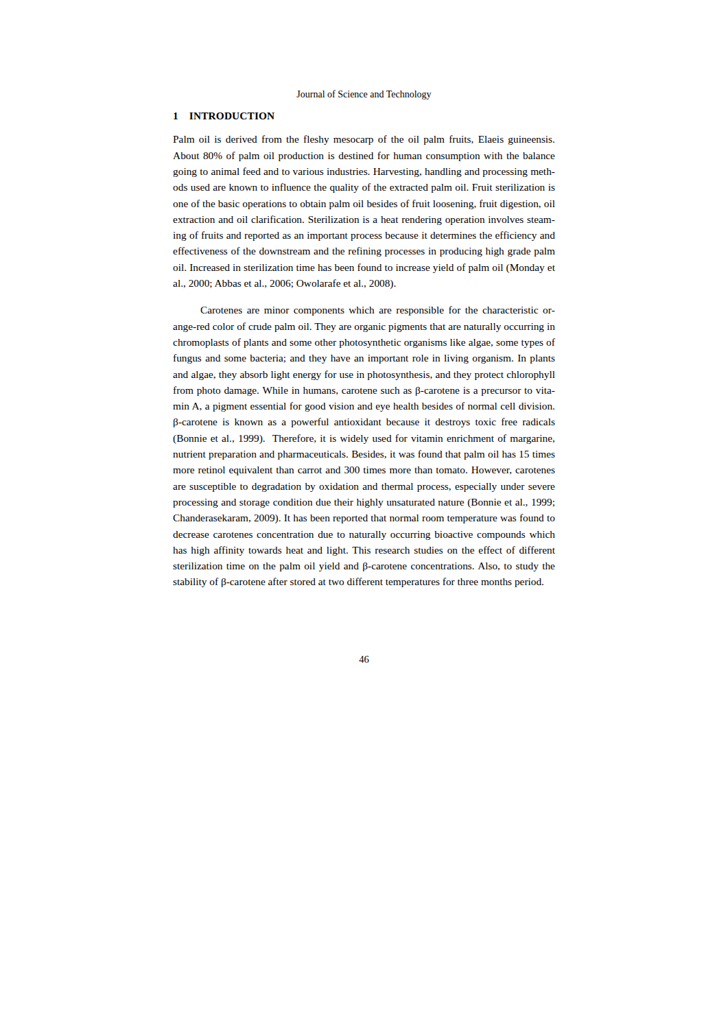Journal of Science and Technology
1 INTRODUCTION
Palm oil is derived from the fleshy mesocarp of the oil palm fruits, Elaeis guineensis. About 80% of palm oil production is destined for human consumption with the balance going to animal feed and to various industries. Harvesting, handling and processing methods used are known to influence the quality of the extracted palm oil. Fruit sterilization is one of the basic operations to obtain palm oil besides of fruit loosening, fruit digestion, oil extraction and oil clarification. Sterilization is a heat rendering operation involves steaming of fruits and reported as an important process because it determines the efficiency and effectiveness of the downstream and the refining processes in producing high grade palm oil. Increased in sterilization time has been found to increase yield of palm oil (Monday et al., 2000; Abbas et al., 2006; Owolarafe et al., 2008).
Carotenes are minor components which are responsible for the characteristic orange-red color of crude palm oil. They are organic pigments that are naturally occurring in chromoplasts of plants and some other photosynthetic organisms like algae, some types of fungus and some bacteria; and they have an important role in living organism. In plants and algae, they absorb light energy for use in photosynthesis, and they protect chlorophyll from photo damage. While in humans, carotene such as β-carotene is a precursor to vitamin A, a pigment essential for good vision and eye health besides of normal cell division. β-carotene is known as a powerful antioxidant because it destroys toxic free radicals (Bonnie et al., 1999). Therefore, it is widely used for vitamin enrichment of margarine, nutrient preparation and pharmaceuticals. Besides, it was found that palm oil has 15 times more retinol equivalent than carrot and 300 times more than tomato. However, carotenes are susceptible to degradation by oxidation and thermal process, especially under severe processing and storage condition due their highly unsaturated nature (Bonnie et al., 1999; Chanderasekaram, 2009). It has been reported that normal room temperature was found to decrease carotenes concentration due to naturally occurring bioactive compounds which has high affinity towards heat and light. This research studies on the effect of different sterilization time on the palm oil yield and β-carotene concentrations. Also, to study the stability of β-carotene after stored at two different temperatures for three months period.
46